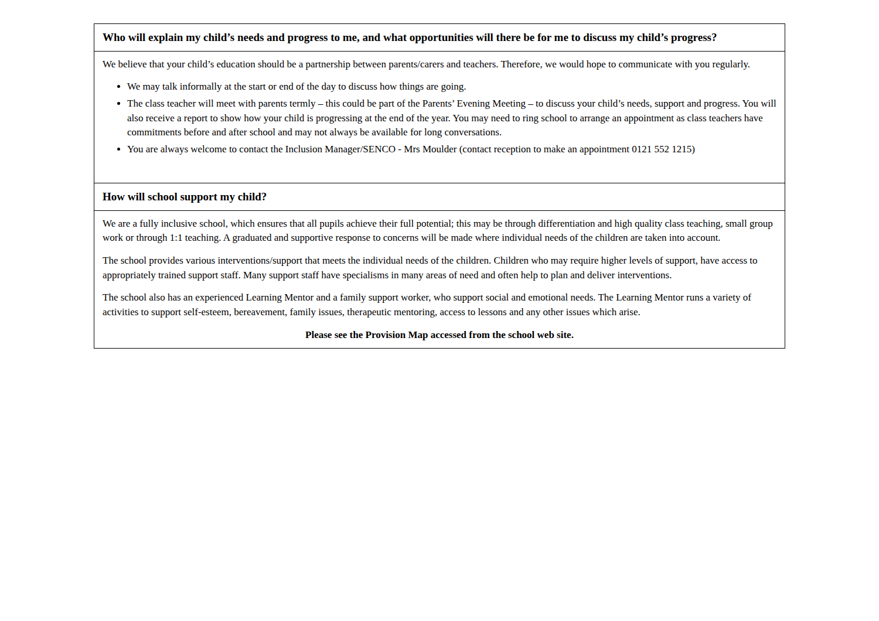| Who will explain my child’s needs and progress to me, and what opportunities will there be for me to discuss my child’s progress? |
| We believe that your child’s education should be a partnership between parents/carers and teachers. Therefore, we would hope to communicate with you regularly. We may talk informally at the start or end of the day to discuss how things are going. The class teacher will meet with parents termly – this could be part of the Parents’ Evening Meeting – to discuss your child’s needs, support and progress. You will also receive a report to show how your child is progressing at the end of the year. You may need to ring school to arrange an appointment as class teachers have commitments before and after school and may not always be available for long conversations. You are always welcome to contact the Inclusion Manager/SENCO - Mrs Moulder (contact reception to make an appointment 0121 552 1215) |
| How will school support my child? |
| We are a fully inclusive school, which ensures that all pupils achieve their full potential; this may be through differentiation and high quality class teaching, small group work or through 1:1 teaching. A graduated and supportive response to concerns will be made where individual needs of the children are taken into account. The school provides various interventions/support that meets the individual needs of the children. Children who may require higher levels of support, have access to appropriately trained support staff. Many support staff have specialisms in many areas of need and often help to plan and deliver interventions. The school also has an experienced Learning Mentor and a family support worker, who support social and emotional needs. The Learning Mentor runs a variety of activities to support self-esteem, bereavement, family issues, therapeutic mentoring, access to lessons and any other issues which arise. Please see the Provision Map accessed from the school web site. |